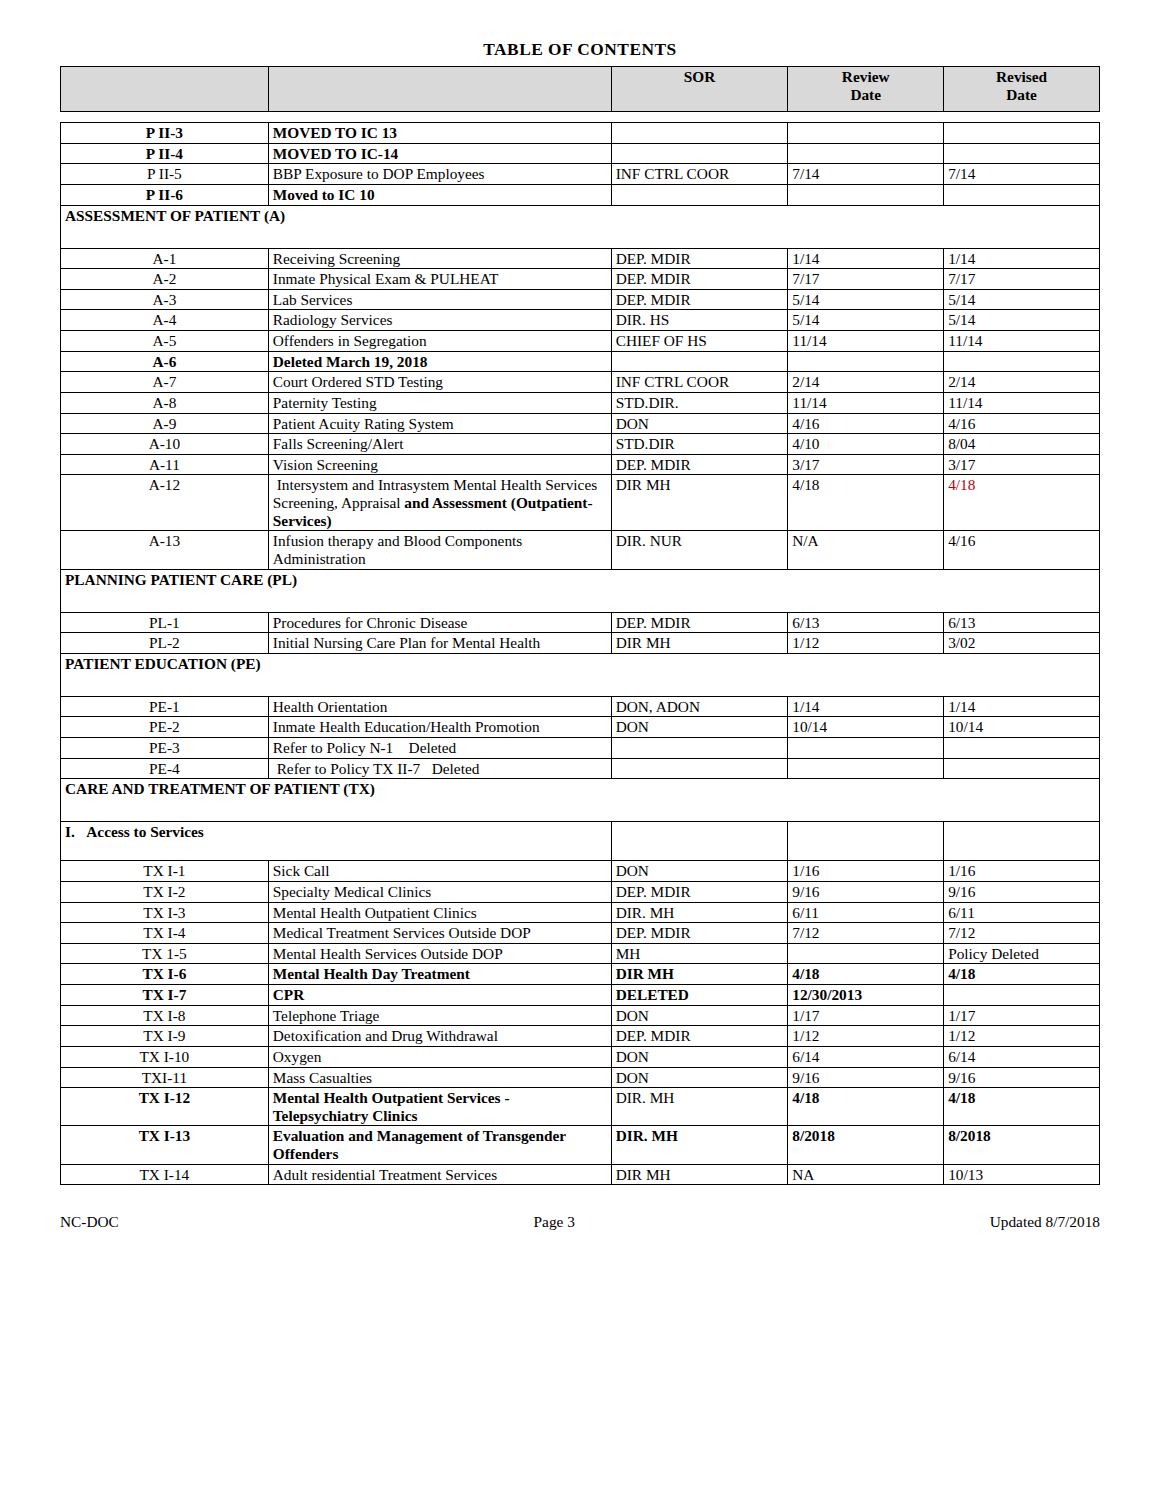TABLE OF CONTENTS
| | | SOR | Review Date | Revised Date |
| P II-3 | MOVED TO IC 13 | | | |
| P II-4 | MOVED TO IC-14 | | | |
| P II-5 | BBP Exposure to DOP Employees | INF CTRL COOR | 7/14 | 7/14 |
| P II-6 | Moved to IC 10 | | | |
| ASSESSMENT OF PATIENT (A) |
| A-1 | Receiving Screening | DEP. MDIR | 1/14 | 1/14 |
| A-2 | Inmate Physical Exam & PULHEAT | DEP. MDIR | 7/17 | 7/17 |
| A-3 | Lab Services | DEP. MDIR | 5/14 | 5/14 |
| A-4 | Radiology Services | DIR. HS | 5/14 | 5/14 |
| A-5 | Offenders in Segregation | CHIEF OF HS | 11/14 | 11/14 |
| A-6 | Deleted March 19, 2018 | | | |
| A-7 | Court Ordered STD Testing | INF CTRL COOR | 2/14 | 2/14 |
| A-8 | Paternity Testing | STD.DIR. | 11/14 | 11/14 |
| A-9 | Patient Acuity Rating System | DON | 4/16 | 4/16 |
| A-10 | Falls Screening/Alert | STD.DIR | 4/10 | 8/04 |
| A-11 | Vision Screening | DEP. MDIR | 3/17 | 3/17 |
| A-12 | Intersystem and Intrasystem Mental Health Services Screening, Appraisal and Assessment (Outpatient-Services) | DIR MH | 4/18 | 4/18 |
| A-13 | Infusion therapy and Blood Components Administration | DIR. NUR | N/A | 4/16 |
| PLANNING PATIENT CARE (PL) |
| PL-1 | Procedures for Chronic Disease | DEP. MDIR | 6/13 | 6/13 |
| PL-2 | Initial Nursing Care Plan for Mental Health | DIR MH | 1/12 | 3/02 |
| PATIENT EDUCATION (PE) |
| PE-1 | Health Orientation | DON, ADON | 1/14 | 1/14 |
| PE-2 | Inmate Health Education/Health Promotion | DON | 10/14 | 10/14 |
| PE-3 | Refer to Policy N-1 Deleted | | | |
| PE-4 | Refer to Policy TX II-7 Deleted | | | |
| CARE AND TREATMENT OF PATIENT (TX) |
| I. Access to Services | | | |
| TX I-1 | Sick Call | DON | 1/16 | 1/16 |
| TX I-2 | Specialty Medical Clinics | DEP. MDIR | 9/16 | 9/16 |
| TX I-3 | Mental Health Outpatient Clinics | DIR. MH | 6/11 | 6/11 |
| TX I-4 | Medical Treatment Services Outside DOP | DEP. MDIR | 7/12 | 7/12 |
| TX 1-5 | Mental Health Services Outside DOP | MH | | Policy Deleted |
| TX I-6 | Mental Health Day Treatment | DIR MH | 4/18 | 4/18 |
| TX I-7 | CPR | DELETED | 12/30/2013 | |
| TX I-8 | Telephone Triage | DON | 1/17 | 1/17 |
| TX I-9 | Detoxification and Drug Withdrawal | DEP. MDIR | 1/12 | 1/12 |
| TX I-10 | Oxygen | DON | 6/14 | 6/14 |
| TXI-11 | Mass Casualties | DON | 9/16 | 9/16 |
| TX I-12 | Mental Health Outpatient Services - Telepsychiatry Clinics | DIR. MH | 4/18 | 4/18 |
| TX I-13 | Evaluation and Management of Transgender Offenders | DIR. MH | 8/2018 | 8/2018 |
| TX I-14 | Adult residential Treatment Services | DIR MH | NA | 10/13 |
NC-DOC Page 3 Updated 8/7/2018